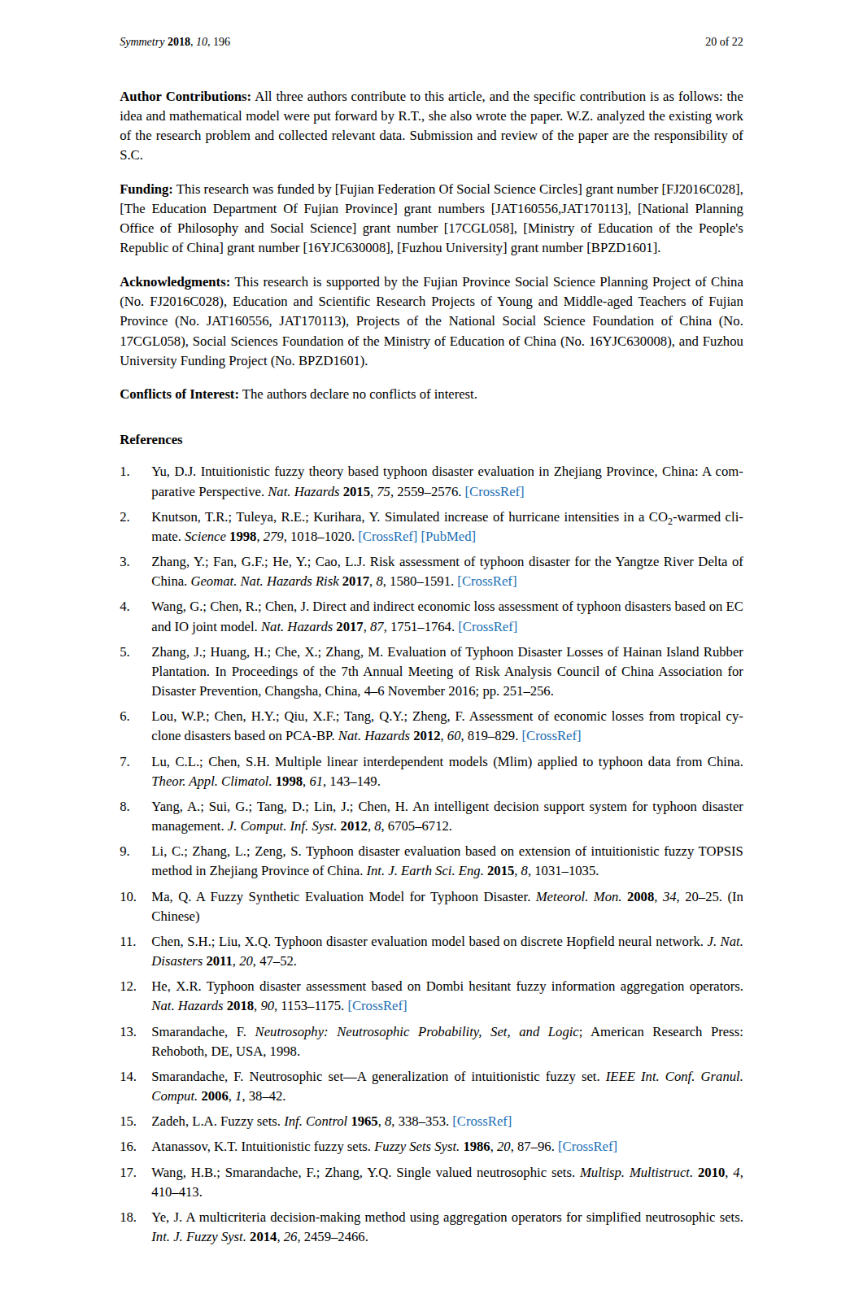Symmetry 2018, 10, 196 20 of 22
Author Contributions: All three authors contribute to this article, and the specific contribution is as follows: the idea and mathematical model were put forward by R.T., she also wrote the paper. W.Z. analyzed the existing work of the research problem and collected relevant data. Submission and review of the paper are the responsibility of S.C.
Funding: This research was funded by [Fujian Federation Of Social Science Circles] grant number [FJ2016C028], [The Education Department Of Fujian Province] grant numbers [JAT160556,JAT170113], [National Planning Office of Philosophy and Social Science] grant number [17CGL058], [Ministry of Education of the People's Republic of China] grant number [16YJC630008], [Fuzhou University] grant number [BPZD1601].
Acknowledgments: This research is supported by the Fujian Province Social Science Planning Project of China (No. FJ2016C028), Education and Scientific Research Projects of Young and Middle-aged Teachers of Fujian Province (No. JAT160556, JAT170113), Projects of the National Social Science Foundation of China (No. 17CGL058), Social Sciences Foundation of the Ministry of Education of China (No. 16YJC630008), and Fuzhou University Funding Project (No. BPZD1601).
Conflicts of Interest: The authors declare no conflicts of interest.
References
Yu, D.J. Intuitionistic fuzzy theory based typhoon disaster evaluation in Zhejiang Province, China: A comparative Perspective. Nat. Hazards 2015, 75, 2559–2576. CrossRef
Knutson, T.R.; Tuleya, R.E.; Kurihara, Y. Simulated increase of hurricane intensities in a CO2-warmed climate. Science 1998, 279, 1018–1020. CrossRef PubMed
Zhang, Y.; Fan, G.F.; He, Y.; Cao, L.J. Risk assessment of typhoon disaster for the Yangtze River Delta of China. Geomat. Nat. Hazards Risk 2017, 8, 1580–1591. CrossRef
Wang, G.; Chen, R.; Chen, J. Direct and indirect economic loss assessment of typhoon disasters based on EC and IO joint model. Nat. Hazards 2017, 87, 1751–1764. CrossRef
Zhang, J.; Huang, H.; Che, X.; Zhang, M. Evaluation of Typhoon Disaster Losses of Hainan Island Rubber Plantation. In Proceedings of the 7th Annual Meeting of Risk Analysis Council of China Association for Disaster Prevention, Changsha, China, 4–6 November 2016; pp. 251–256.
Lou, W.P.; Chen, H.Y.; Qiu, X.F.; Tang, Q.Y.; Zheng, F. Assessment of economic losses from tropical cyclone disasters based on PCA-BP. Nat. Hazards 2012, 60, 819–829. CrossRef
Lu, C.L.; Chen, S.H. Multiple linear interdependent models (Mlim) applied to typhoon data from China. Theor. Appl. Climatol. 1998, 61, 143–149.
Yang, A.; Sui, G.; Tang, D.; Lin, J.; Chen, H. An intelligent decision support system for typhoon disaster management. J. Comput. Inf. Syst. 2012, 8, 6705–6712.
Li, C.; Zhang, L.; Zeng, S. Typhoon disaster evaluation based on extension of intuitionistic fuzzy TOPSIS method in Zhejiang Province of China. Int. J. Earth Sci. Eng. 2015, 8, 1031–1035.
Ma, Q. A Fuzzy Synthetic Evaluation Model for Typhoon Disaster. Meteorol. Mon. 2008, 34, 20–25. (In Chinese)
Chen, S.H.; Liu, X.Q. Typhoon disaster evaluation model based on discrete Hopfield neural network. J. Nat. Disasters 2011, 20, 47–52.
He, X.R. Typhoon disaster assessment based on Dombi hesitant fuzzy information aggregation operators. Nat. Hazards 2018, 90, 1153–1175. CrossRef
Smarandache, F. Neutrosophy: Neutrosophic Probability, Set, and Logic; American Research Press: Rehoboth, DE, USA, 1998.
Smarandache, F. Neutrosophic set—A generalization of intuitionistic fuzzy set. IEEE Int. Conf. Granul. Comput. 2006, 1, 38–42.
Zadeh, L.A. Fuzzy sets. Inf. Control 1965, 8, 338–353. CrossRef
Atanassov, K.T. Intuitionistic fuzzy sets. Fuzzy Sets Syst. 1986, 20, 87–96. CrossRef
Wang, H.B.; Smarandache, F.; Zhang, Y.Q. Single valued neutrosophic sets. Multisp. Multistruct. 2010, 4, 410–413.
Ye, J. A multicriteria decision-making method using aggregation operators for simplified neutrosophic sets. Int. J. Fuzzy Syst. 2014, 26, 2459–2466.